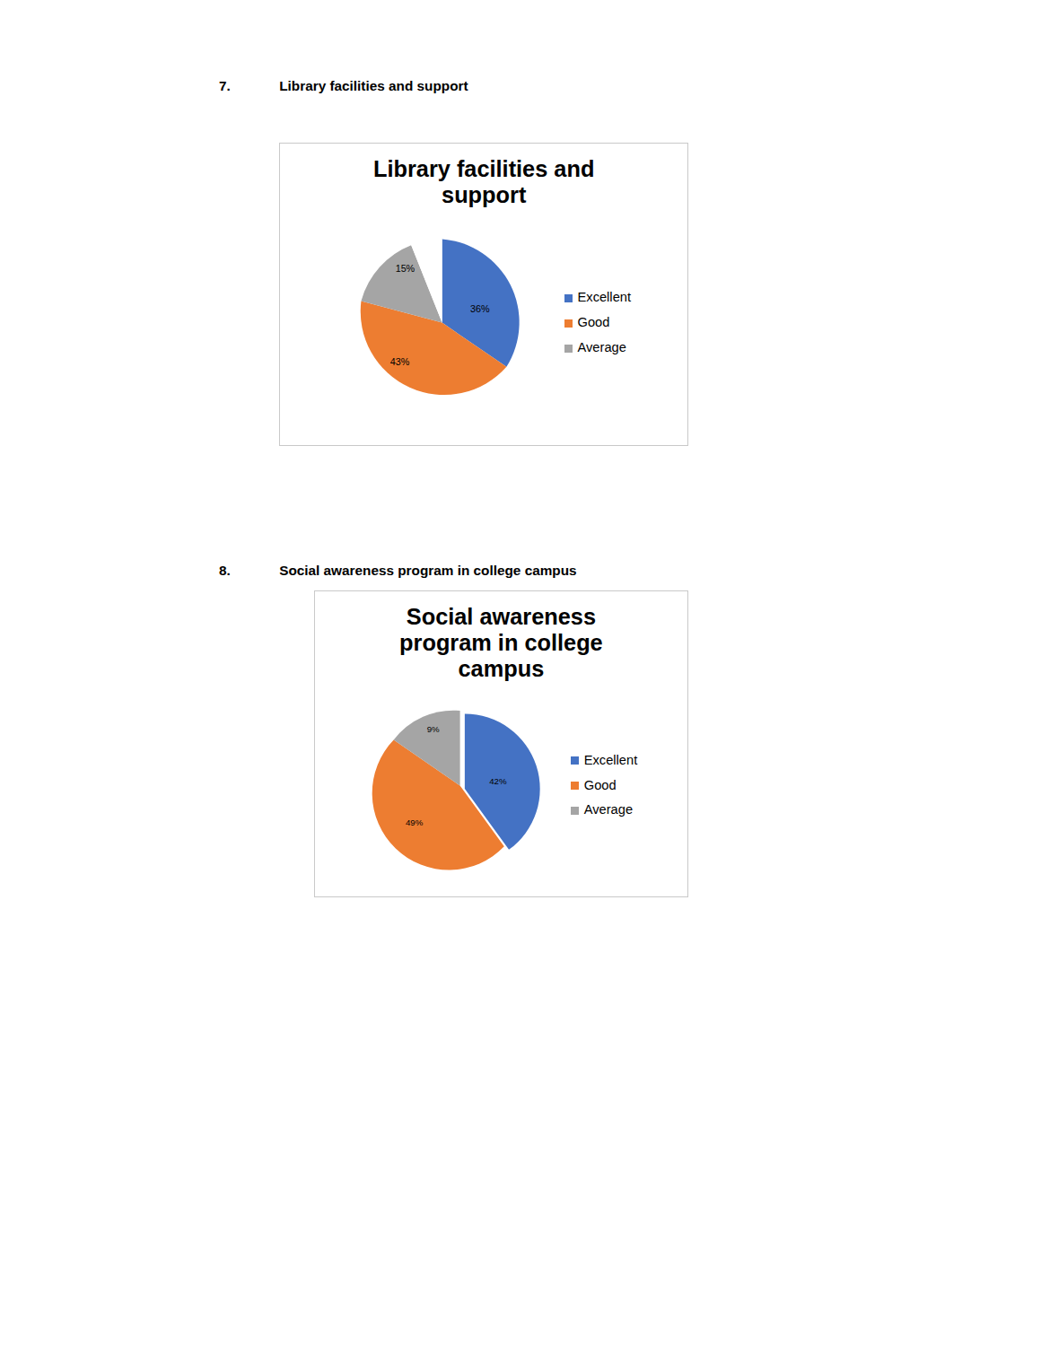7. Library facilities and support
Library facilities and
support
36% 43% 15%
Excellent
Good
Average
8. Social awareness program in college campus
Social awareness
program in college
campus
42% 49% 9%
Excellent
Good
Average